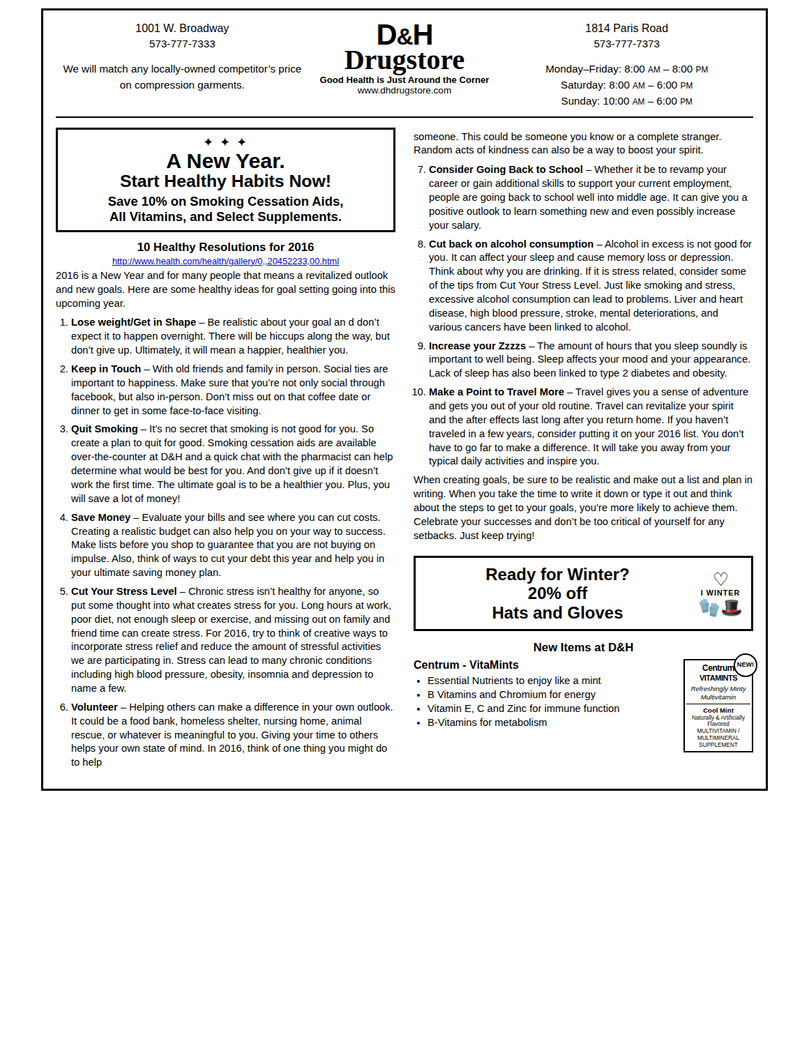1001 W. Broadway
573-777-7333
We will match any locally-owned competitor’s price on compression garments.
D&H
Drugstore
Good Health is Just Around the Corner
www.dhdrugstore.com
1814 Paris Road
573-777-7373
Monday–Friday: 8:00 AM – 8:00 PM
Saturday: 8:00 AM – 6:00 PM
Sunday: 10:00 AM – 6:00 PM
✦ ✦ ✦
A New Year.
Start Healthy Habits Now!
Save 10% on Smoking Cessation Aids,
All Vitamins, and Select Supplements.
10 Healthy Resolutions for 2016
http://www.health.com/health/gallery/0,,20452233,00.html
2016 is a New Year and for many people that means a revitalized outlook and new goals. Here are some healthy ideas for goal setting going into this upcoming year.
Lose weight/Get in Shape – Be realistic about your goal an d don’t expect it to happen overnight. There will be hiccups along the way, but don’t give up. Ultimately, it will mean a happier, healthier you.
Keep in Touch – With old friends and family in person. Social ties are important to happiness. Make sure that you’re not only social through facebook, but also in-person. Don’t miss out on that coffee date or dinner to get in some face-to-face visiting.
Quit Smoking – It’s no secret that smoking is not good for you. So create a plan to quit for good. Smoking cessation aids are available over-the-counter at D&H and a quick chat with the pharmacist can help determine what would be best for you. And don’t give up if it doesn’t work the first time. The ultimate goal is to be a healthier you. Plus, you will save a lot of money!
Save Money – Evaluate your bills and see where you can cut costs. Creating a realistic budget can also help you on your way to success. Make lists before you shop to guarantee that you are not buying on impulse. Also, think of ways to cut your debt this year and help you in your ultimate saving money plan.
Cut Your Stress Level – Chronic stress isn’t healthy for anyone, so put some thought into what creates stress for you. Long hours at work, poor diet, not enough sleep or exercise, and missing out on family and friend time can create stress. For 2016, try to think of creative ways to incorporate stress relief and reduce the amount of stressful activities we are participating in. Stress can lead to many chronic conditions including high blood pressure, obesity, insomnia and depression to name a few.
Volunteer – Helping others can make a difference in your own outlook. It could be a food bank, homeless shelter, nursing home, animal rescue, or whatever is meaningful to you. Giving your time to others helps your own state of mind. In 2016, think of one thing you might do to help
someone. This could be someone you know or a complete stranger. Random acts of kindness can also be a way to boost your spirit.
Consider Going Back to School – Whether it be to revamp your career or gain additional skills to support your current employment, people are going back to school well into middle age. It can give you a positive outlook to learn something new and even possibly increase your salary.
Cut back on alcohol consumption – Alcohol in excess is not good for you. It can affect your sleep and cause memory loss or depression. Think about why you are drinking. If it is stress related, consider some of the tips from Cut Your Stress Level. Just like smoking and stress, excessive alcohol consumption can lead to problems. Liver and heart disease, high blood pressure, stroke, mental deteriorations, and various cancers have been linked to alcohol.
Increase your Zzzzs – The amount of hours that you sleep soundly is important to well being. Sleep affects your mood and your appearance. Lack of sleep has also been linked to type 2 diabetes and obesity.
Make a Point to Travel More – Travel gives you a sense of adventure and gets you out of your old routine. Travel can revitalize your spirit and the after effects last long after you return home. If you haven’t traveled in a few years, consider putting it on your 2016 list. You don’t have to go far to make a difference. It will take you away from your typical daily activities and inspire you.
When creating goals, be sure to be realistic and make out a list and plan in writing. When you take the time to write it down or type it out and think about the steps to get to your goals, you’re more likely to achieve them. Celebrate your successes and don’t be too critical of yourself for any setbacks. Just keep trying!
Ready for Winter?
20% off
Hats and Gloves
♡I WINTER 🧤🎩
New Items at D&H
Centrum - VitaMints
Essential Nutrients to enjoy like a mint
B Vitamins and Chromium for energy
Vitamin E, C and Zinc for immune function
B-Vitamins for metabolism
NEW!
Centrum
VITAMINTS
Refreshingly Minty Multivitamin
Cool Mint
Naturally & Artificially Flavored
MULTIVITAMIN / MULTIMINERAL SUPPLEMENT